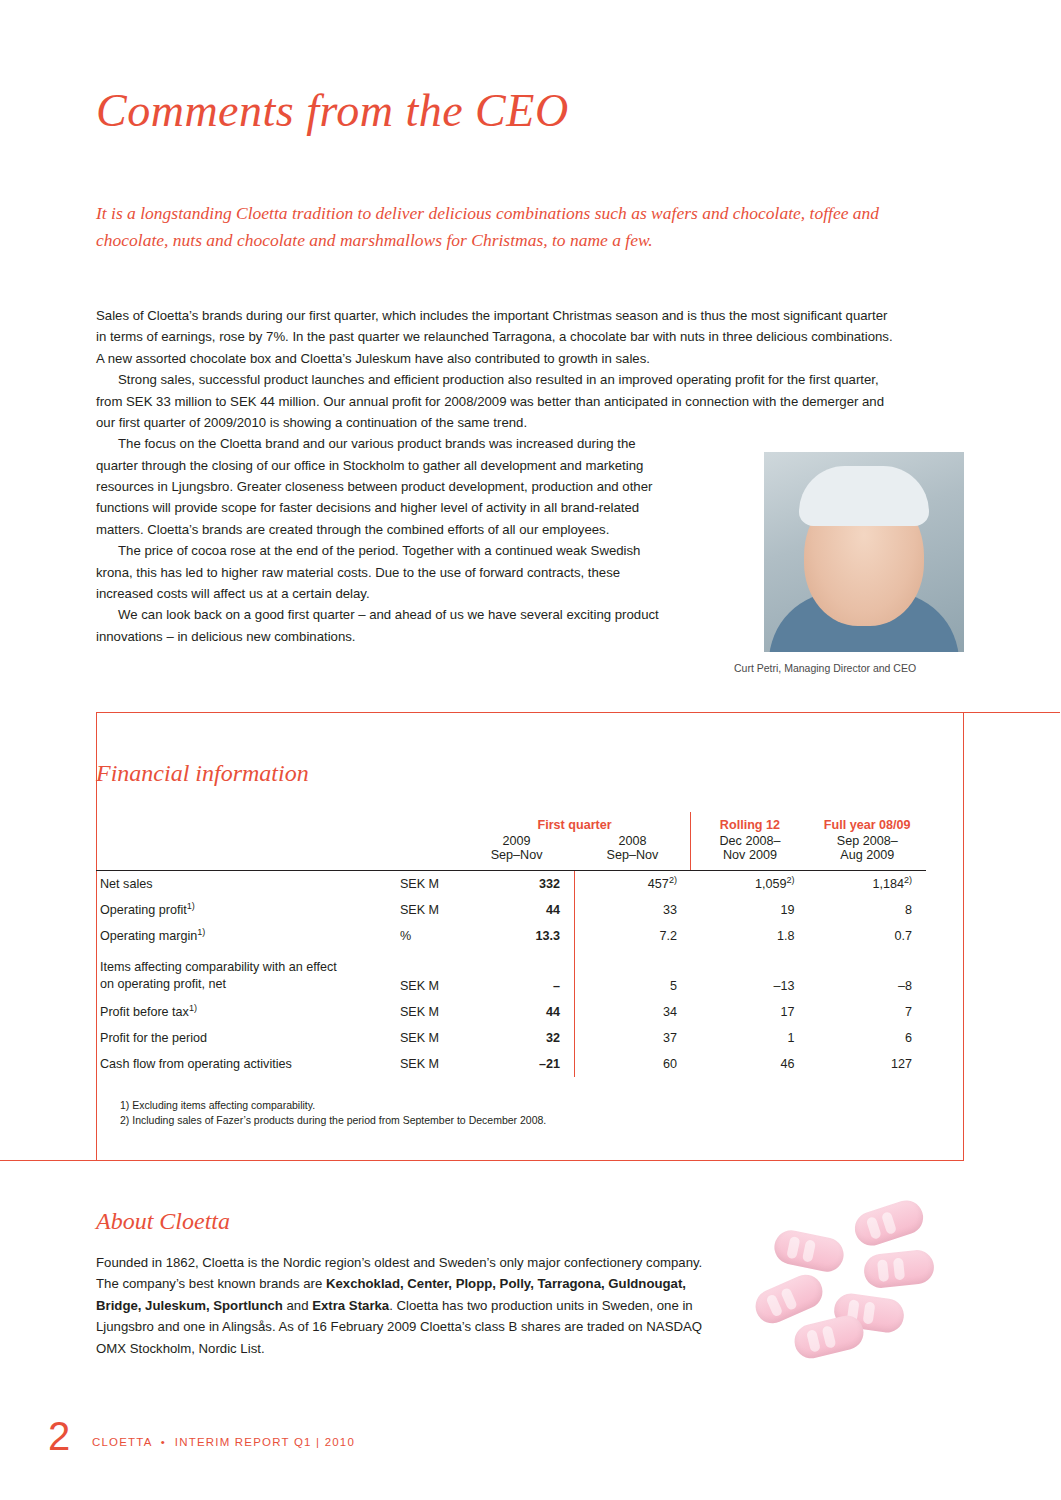Comments from the CEO
It is a longstanding Cloetta tradition to deliver delicious combinations such as wafers and chocolate, toffee and chocolate, nuts and chocolate and marshmallows for Christmas, to name a few.
Sales of Cloetta’s brands during our first quarter, which includes the important Christmas season and is thus the most significant quarter in terms of earnings, rose by 7%. In the past quarter we relaunched Tarragona, a chocolate bar with nuts in three delicious combinations. A new assorted chocolate box and Cloetta’s Juleskum have also contributed to growth in sales.
Strong sales, successful product launches and efficient production also resulted in an improved operating profit for the first quarter, from SEK 33 million to SEK 44 million. Our annual profit for 2008/2009 was better than anticipated in connection with the demerger and our first quarter of 2009/2010 is showing a continuation of the same trend.
The focus on the Cloetta brand and our various product brands was increased during the quarter through the closing of our office in Stockholm to gather all development and marketing resources in Ljungsbro. Greater closeness between product development, production and other functions will provide scope for faster decisions and higher level of activity in all brand-related matters. Cloetta’s brands are created through the combined efforts of all our employees.
The price of cocoa rose at the end of the period. Together with a continued weak Swedish krona, this has led to higher raw material costs. Due to the use of forward contracts, these increased costs will affect us at a certain delay.
We can look back on a good first quarter – and ahead of us we have several exciting product innovations – in delicious new combinations.
Curt Petri, Managing Director and CEO
Financial information
| | | First quarter | Rolling 12 | Full year 08/09 |
| --- | --- | --- | --- | --- |
| | | 2009 Sep–Nov | 2008 Sep–Nov | Dec 2008– Nov 2009 | Sep 2008– Aug 2009 |
| Net sales | SEK M | 332 | 457 2) | 1,059 2) | 1,184 2) |
| Operating profit 1) | SEK M | 44 | 33 | 19 | 8 |
| Operating margin 1) | % | 13.3 | 7.2 | 1.8 | 0.7 |
| Items affecting comparability with an effect on operating profit, net | SEK M | – | 5 | –13 | –8 |
| Profit before tax 1) | SEK M | 44 | 34 | 17 | 7 |
| Profit for the period | SEK M | 32 | 37 | 1 | 6 |
| Cash flow from operating activities | SEK M | –21 | 60 | 46 | 127 |
1) Excluding items affecting comparability.
2) Including sales of Fazer’s products during the period from September to December 2008.
About Cloetta
Founded in 1862, Cloetta is the Nordic region’s oldest and Sweden’s only major confectionery company. The company’s best known brands are Kexchoklad, Center, Plopp, Polly, Tarragona, Guldnougat, Bridge, Juleskum, Sportlunch and Extra Starka. Cloetta has two production units in Sweden, one in Ljungsbro and one in Alingsås. As of 16 February 2009 Cloetta’s class B shares are traded on NASDAQ OMX Stockholm, Nordic List.
2
Cloetta • Interim report Q1 | 2010